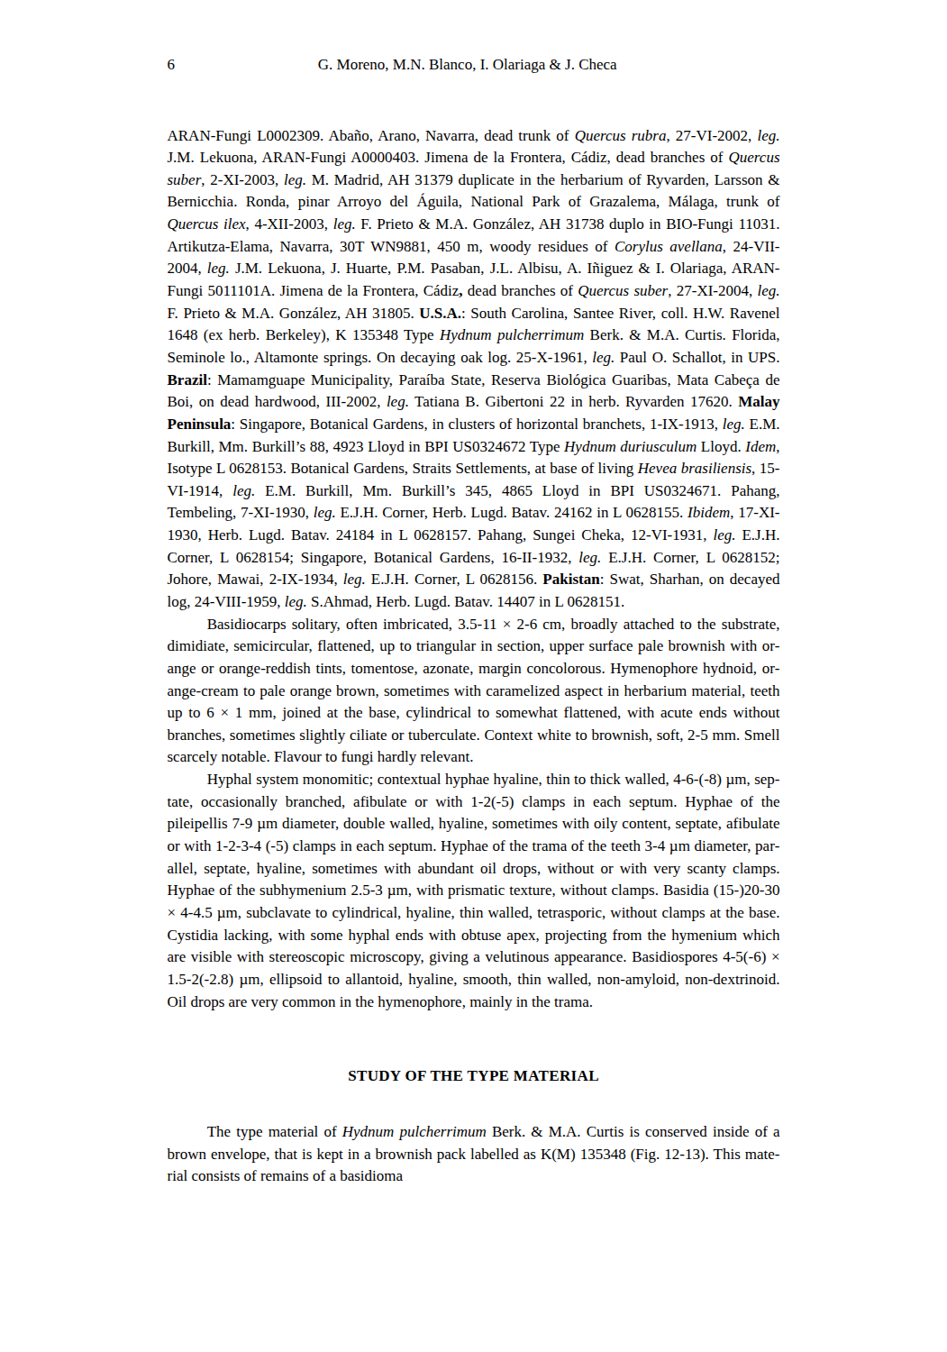6 G. Moreno, M.N. Blanco, I. Olariaga & J. Checa
ARAN-Fungi L0002309. Abaño, Arano, Navarra, dead trunk of Quercus rubra, 27-VI-2002, leg. J.M. Lekuona, ARAN-Fungi A0000403. Jimena de la Frontera, Cádiz, dead branches of Quercus suber, 2-XI-2003, leg. M. Madrid, AH 31379 duplicate in the herbarium of Ryvarden, Larsson & Bernicchia. Ronda, pinar Arroyo del Águila, National Park of Grazalema, Málaga, trunk of Quercus ilex, 4-XII-2003, leg. F. Prieto & M.A. González, AH 31738 duplo in BIO-Fungi 11031. Artikutza-Elama, Navarra, 30T WN9881, 450 m, woody residues of Corylus avellana, 24-VII-2004, leg. J.M. Lekuona, J. Huarte, P.M. Pasaban, J.L. Albisu, A. Iñiguez & I. Olariaga, ARAN-Fungi 5011101A. Jimena de la Frontera, Cádiz, dead branches of Quercus suber, 27-XI-2004, leg. F. Prieto & M.A. González, AH 31805. U.S.A.: South Carolina, Santee River, coll. H.W. Ravenel 1648 (ex herb. Berkeley), K 135348 Type Hydnum pulcherrimum Berk. & M.A. Curtis. Florida, Seminole lo., Altamonte springs. On decaying oak log. 25-X-1961, leg. Paul O. Schallot, in UPS. Brazil: Mamamguape Municipality, Paraíba State, Reserva Biológica Guaribas, Mata Cabeça de Boi, on dead hardwood, III-2002, leg. Tatiana B. Gibertoni 22 in herb. Ryvarden 17620. Malay Peninsula: Singapore, Botanical Gardens, in clusters of horizontal branchets, 1-IX-1913, leg. E.M. Burkill, Mm. Burkill’s 88, 4923 Lloyd in BPI US0324672 Type Hydnum duriusculum Lloyd. Idem, Isotype L 0628153. Botanical Gardens, Straits Settlements, at base of living Hevea brasiliensis, 15-VI-1914, leg. E.M. Burkill, Mm. Burkill’s 345, 4865 Lloyd in BPI US0324671. Pahang, Tembeling, 7-XI-1930, leg. E.J.H. Corner, Herb. Lugd. Batav. 24162 in L 0628155. Ibidem, 17-XI-1930, Herb. Lugd. Batav. 24184 in L 0628157. Pahang, Sungei Cheka, 12-VI-1931, leg. E.J.H. Corner, L 0628154; Singapore, Botanical Gardens, 16-II-1932, leg. E.J.H. Corner, L 0628152; Johore, Mawai, 2-IX-1934, leg. E.J.H. Corner, L 0628156. Pakistan: Swat, Sharhan, on decayed log, 24-VIII-1959, leg. S.Ahmad, Herb. Lugd. Batav. 14407 in L 0628151.
Basidiocarps solitary, often imbricated, 3.5-11 × 2-6 cm, broadly attached to the substrate, dimidiate, semicircular, flattened, up to triangular in section, upper surface pale brownish with orange or orange-reddish tints, tomentose, azonate, margin concolorous. Hymenophore hydnoid, orange-cream to pale orange brown, sometimes with caramelized aspect in herbarium material, teeth up to 6 × 1 mm, joined at the base, cylindrical to somewhat flattened, with acute ends without branches, sometimes slightly ciliate or tuberculate. Context white to brownish, soft, 2-5 mm. Smell scarcely notable. Flavour to fungi hardly relevant.
Hyphal system monomitic; contextual hyphae hyaline, thin to thick walled, 4-6-(-8) µm, septate, occasionally branched, afibulate or with 1-2(-5) clamps in each septum. Hyphae of the pileipellis 7-9 µm diameter, double walled, hyaline, sometimes with oily content, septate, afibulate or with 1-2-3-4 (-5) clamps in each septum. Hyphae of the trama of the teeth 3-4 µm diameter, parallel, septate, hyaline, sometimes with abundant oil drops, without or with very scanty clamps. Hyphae of the subhymenium 2.5-3 µm, with prismatic texture, without clamps. Basidia (15-)20-30 × 4-4.5 µm, subclavate to cylindrical, hyaline, thin walled, tetrasporic, without clamps at the base. Cystidia lacking, with some hyphal ends with obtuse apex, projecting from the hymenium which are visible with stereoscopic microscopy, giving a velutinous appearance. Basidiospores 4-5(-6) × 1.5-2(-2.8) µm, ellipsoid to allantoid, hyaline, smooth, thin walled, non-amyloid, non-dextrinoid. Oil drops are very common in the hymenophore, mainly in the trama.
Study of the type material
The type material of Hydnum pulcherrimum Berk. & M.A. Curtis is conserved inside of a brown envelope, that is kept in a brownish pack labelled as K(M) 135348 (Fig. 12-13). This material consists of remains of a basidioma